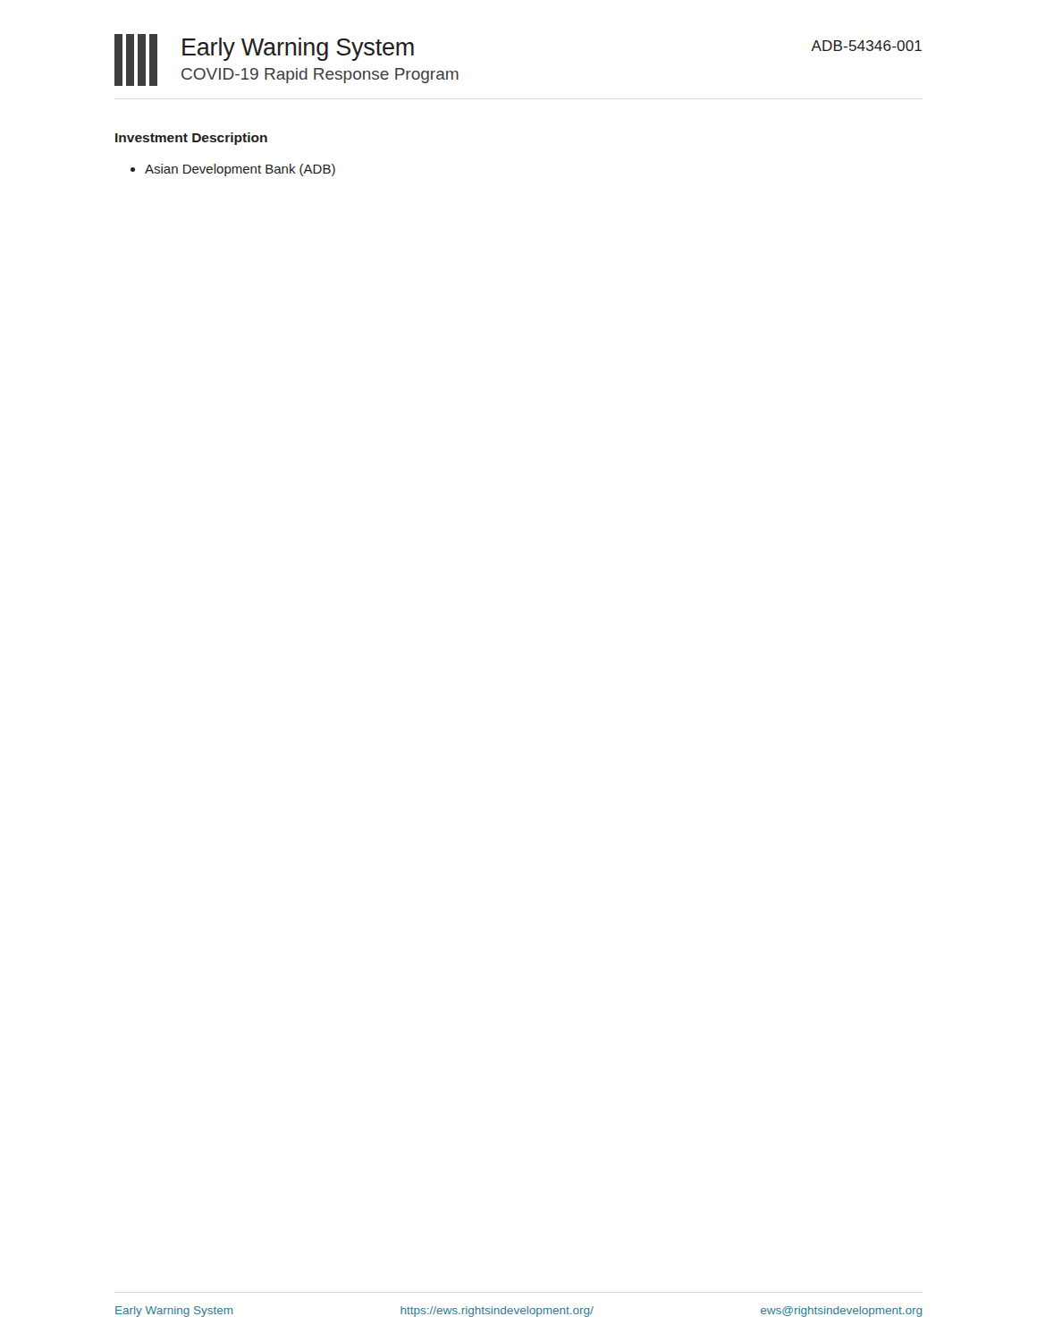Early Warning System
COVID-19 Rapid Response Program
ADB-54346-001
Investment Description
Asian Development Bank (ADB)
Early Warning System
https://ews.rightsindevelopment.org/
ews@rightsindevelopment.org